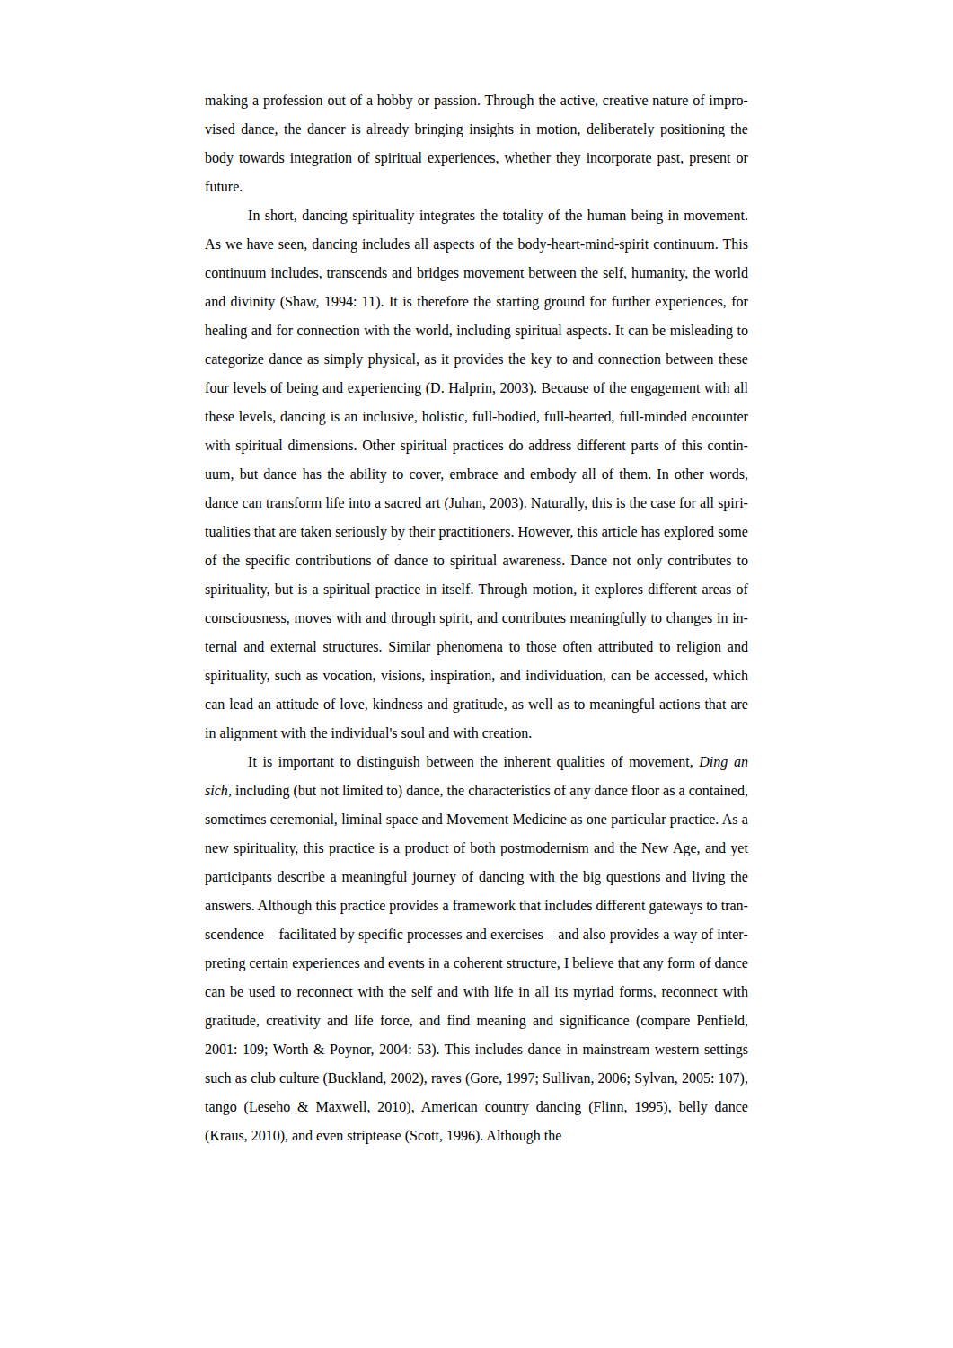making a profession out of a hobby or passion. Through the active, creative nature of improvised dance, the dancer is already bringing insights in motion, deliberately positioning the body towards integration of spiritual experiences, whether they incorporate past, present or future.
In short, dancing spirituality integrates the totality of the human being in movement. As we have seen, dancing includes all aspects of the body-heart-mind-spirit continuum. This continuum includes, transcends and bridges movement between the self, humanity, the world and divinity (Shaw, 1994: 11). It is therefore the starting ground for further experiences, for healing and for connection with the world, including spiritual aspects. It can be misleading to categorize dance as simply physical, as it provides the key to and connection between these four levels of being and experiencing (D. Halprin, 2003). Because of the engagement with all these levels, dancing is an inclusive, holistic, full-bodied, full-hearted, full-minded encounter with spiritual dimensions. Other spiritual practices do address different parts of this continuum, but dance has the ability to cover, embrace and embody all of them. In other words, dance can transform life into a sacred art (Juhan, 2003). Naturally, this is the case for all spiritualities that are taken seriously by their practitioners. However, this article has explored some of the specific contributions of dance to spiritual awareness. Dance not only contributes to spirituality, but is a spiritual practice in itself. Through motion, it explores different areas of consciousness, moves with and through spirit, and contributes meaningfully to changes in internal and external structures. Similar phenomena to those often attributed to religion and spirituality, such as vocation, visions, inspiration, and individuation, can be accessed, which can lead an attitude of love, kindness and gratitude, as well as to meaningful actions that are in alignment with the individual's soul and with creation.
It is important to distinguish between the inherent qualities of movement, Ding an sich, including (but not limited to) dance, the characteristics of any dance floor as a contained, sometimes ceremonial, liminal space and Movement Medicine as one particular practice. As a new spirituality, this practice is a product of both postmodernism and the New Age, and yet participants describe a meaningful journey of dancing with the big questions and living the answers. Although this practice provides a framework that includes different gateways to transcendence – facilitated by specific processes and exercises – and also provides a way of interpreting certain experiences and events in a coherent structure, I believe that any form of dance can be used to reconnect with the self and with life in all its myriad forms, reconnect with gratitude, creativity and life force, and find meaning and significance (compare Penfield, 2001: 109; Worth & Poynor, 2004: 53). This includes dance in mainstream western settings such as club culture (Buckland, 2002), raves (Gore, 1997; Sullivan, 2006; Sylvan, 2005: 107), tango (Leseho & Maxwell, 2010), American country dancing (Flinn, 1995), belly dance (Kraus, 2010), and even striptease (Scott, 1996). Although the